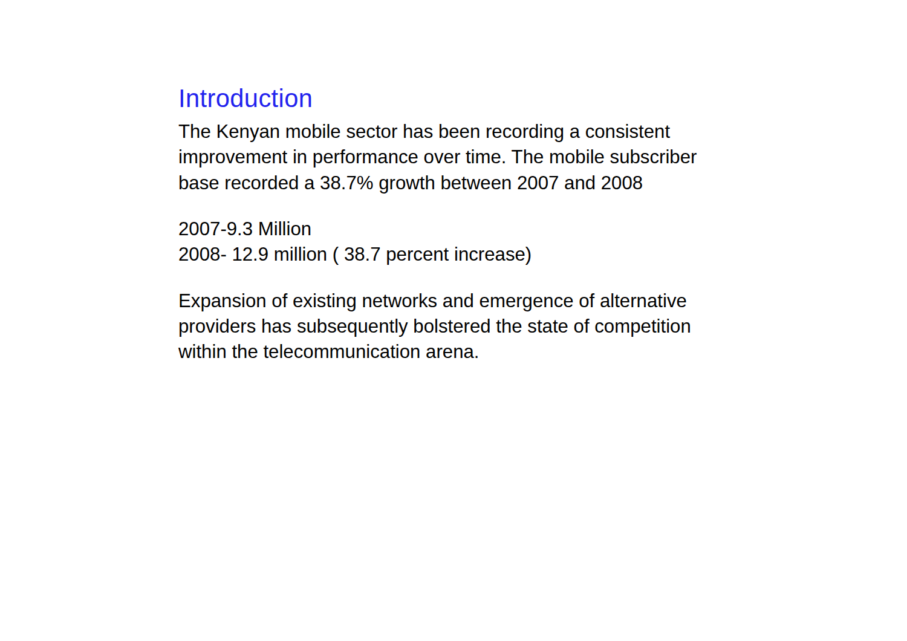Introduction
The Kenyan mobile sector has been recording a consistent improvement in performance over time. The mobile subscriber base recorded a 38.7% growth between 2007 and 2008
2007-9.3 Million 2008- 12.9 million ( 38.7 percent increase)
Expansion of existing networks and emergence of alternative providers has subsequently bolstered the state of competition within the telecommunication arena.